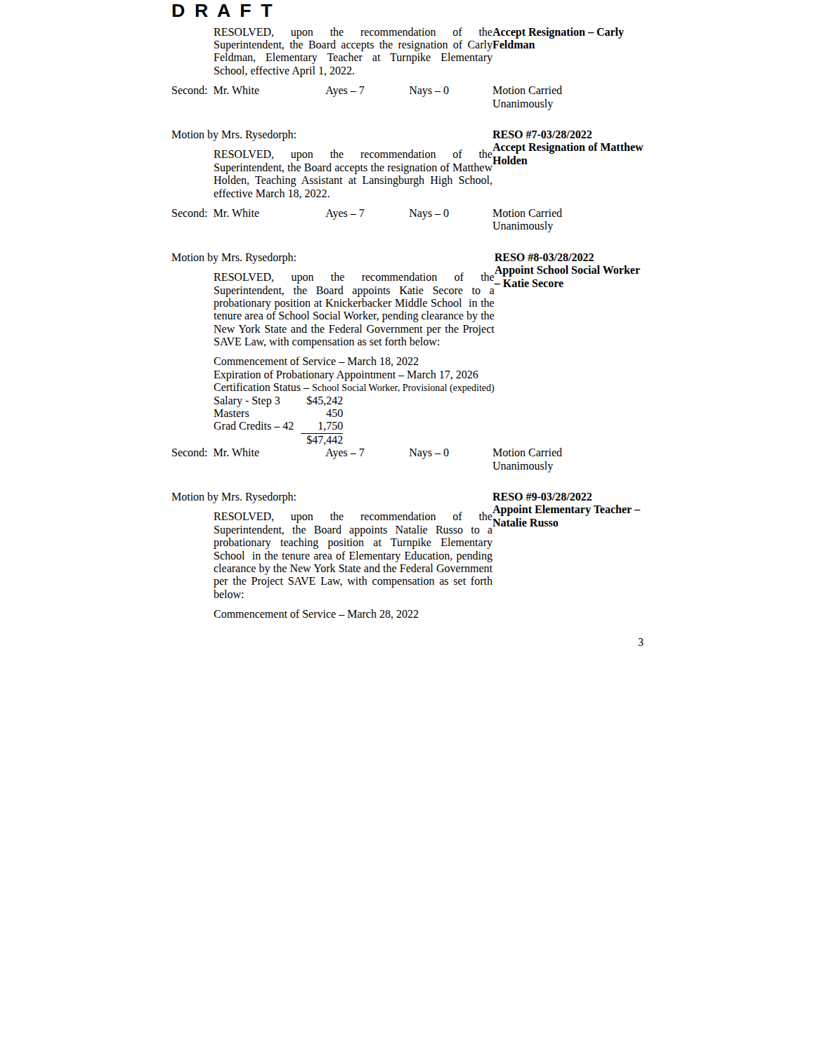D R A F T
| RESOLVED, upon the recommendation of the Superintendent, the Board accepts the resignation of Carly Feldman, Elementary Teacher at Turnpike Elementary School, effective April 1, 2022. | Accept Resignation – Carly Feldman |
| Second: Mr. White Ayes – 7 Nays – 0 | Motion Carried Unanimously |
| Motion by Mrs. Rysedorph: RESOLVED, upon the recommendation of the Superintendent, the Board accepts the resignation of Matthew Holden, Teaching Assistant at Lansingburgh High School, effective March 18, 2022. | RESO #7-03/28/2022 Accept Resignation of Matthew Holden |
| Second: Mr. White Ayes – 7 Nays – 0 | Motion Carried Unanimously |
| Motion by Mrs. Rysedorph: RESOLVED, upon the recommendation of the Superintendent, the Board appoints Katie Secore to a probationary position at Knickerbacker Middle School in the tenure area of School Social Worker, pending clearance by the New York State and the Federal Government per the Project SAVE Law, with compensation as set forth below: Commencement of Service – March 18, 2022 Expiration of Probationary Appointment – March 17, 2026 Certification Status – School Social Worker, Provisional (expedited) / Salary - Step 3 / $45,242 / / Masters / 450 / / Grad Credits – 42 / 1,750 / / / $47,442 / | RESO #8-03/28/2022 Appoint School Social Worker – Katie Secore |
| Second: Mr. White Ayes – 7 Nays – 0 | Motion Carried Unanimously |
| Motion by Mrs. Rysedorph: RESOLVED, upon the recommendation of the Superintendent, the Board appoints Natalie Russo to a probationary teaching position at Turnpike Elementary School in the tenure area of Elementary Education, pending clearance by the New York State and the Federal Government per the Project SAVE Law, with compensation as set forth below: Commencement of Service – March 28, 2022 | RESO #9-03/28/2022 Appoint Elementary Teacher – Natalie Russo |
3